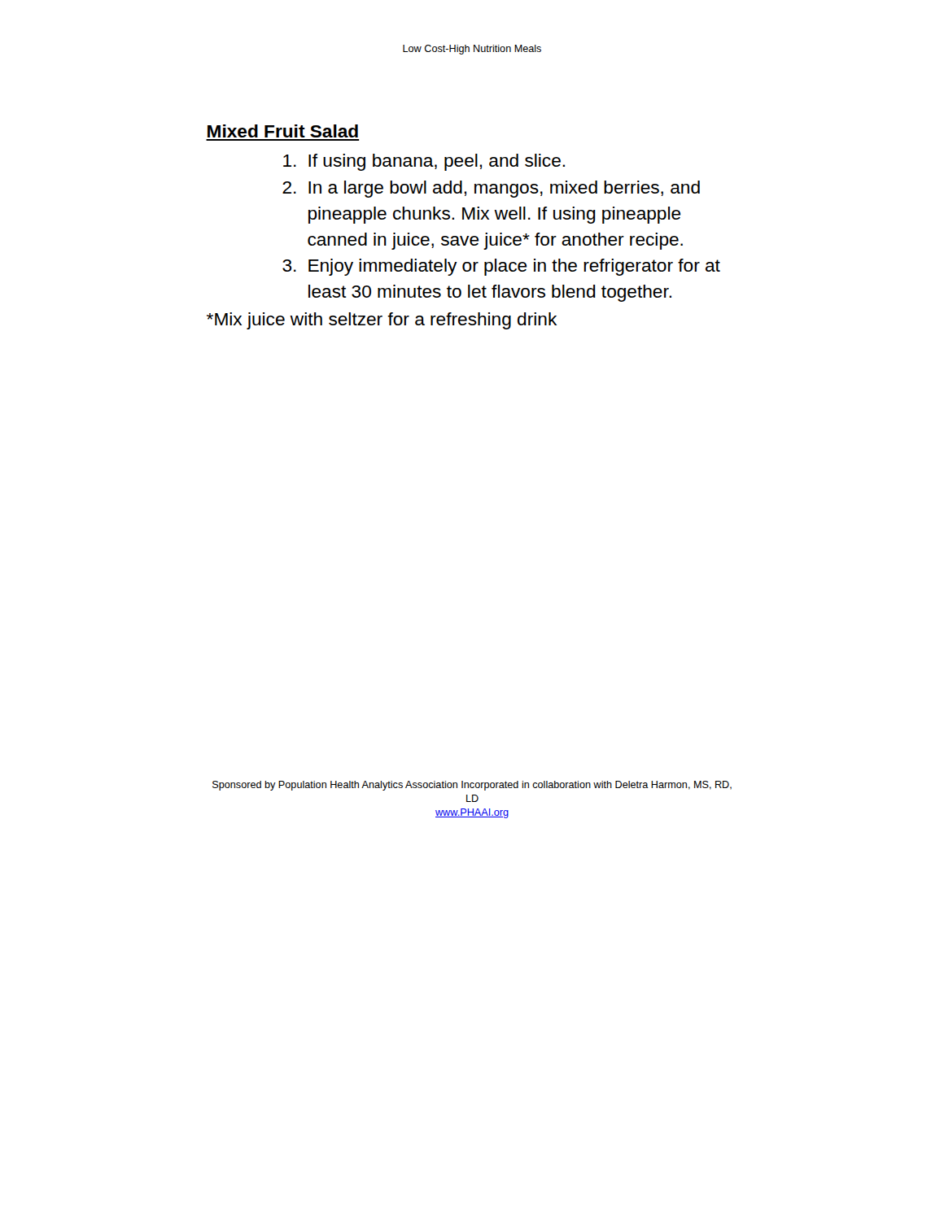Low Cost-High Nutrition Meals
Mixed Fruit Salad
If using banana, peel, and slice.
In a large bowl add, mangos, mixed berries, and pineapple chunks. Mix well. If using pineapple canned in juice, save juice* for another recipe.
Enjoy immediately or place in the refrigerator for at least 30 minutes to let flavors blend together.
*Mix juice with seltzer for a refreshing drink
Sponsored by Population Health Analytics Association Incorporated in collaboration with Deletra Harmon, MS, RD, LD
www.PHAAI.org